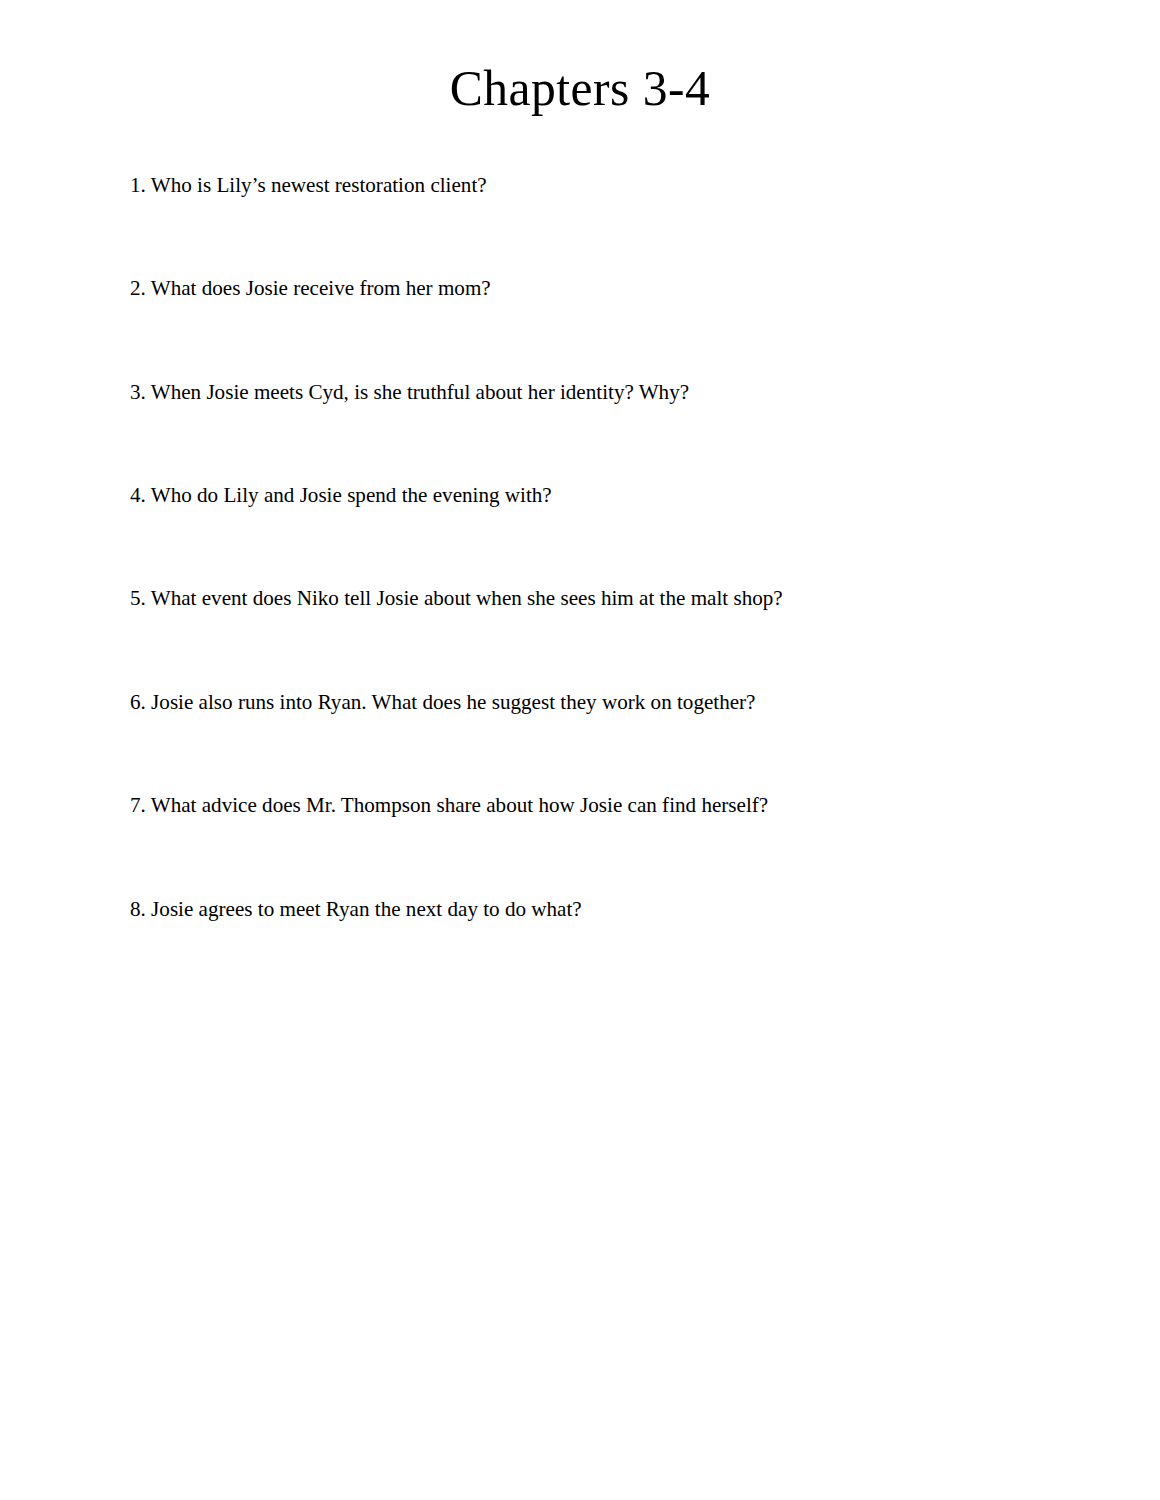Chapters 3-4
1. Who is Lily’s newest restoration client?
2. What does Josie receive from her mom?
3. When Josie meets Cyd, is she truthful about her identity? Why?
4. Who do Lily and Josie spend the evening with?
5. What event does Niko tell Josie about when she sees him at the malt shop?
6. Josie also runs into Ryan. What does he suggest they work on together?
7. What advice does Mr. Thompson share about how Josie can find herself?
8. Josie agrees to meet Ryan the next day to do what?